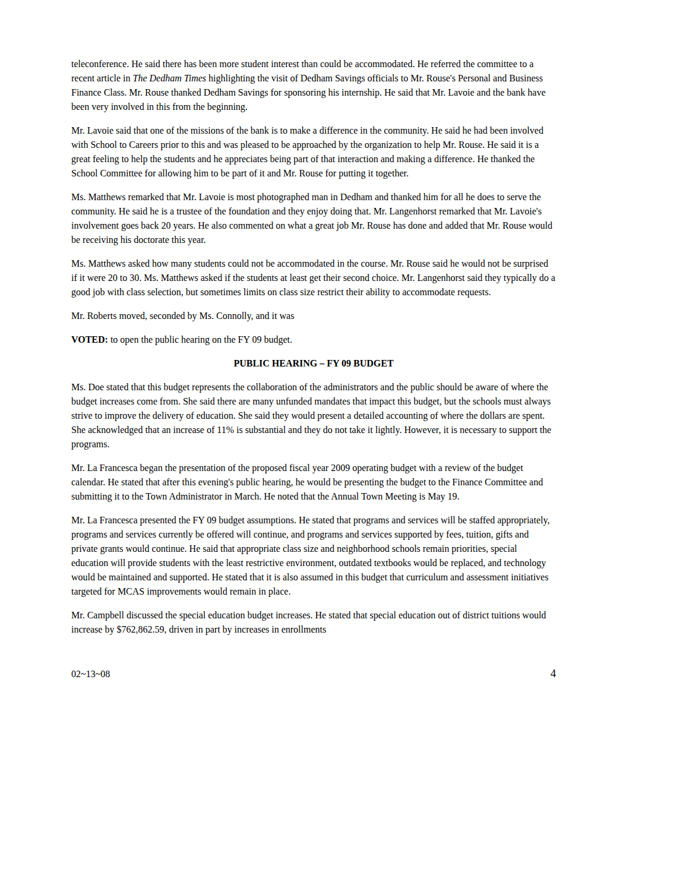teleconference. He said there has been more student interest than could be accommodated. He referred the committee to a recent article in The Dedham Times highlighting the visit of Dedham Savings officials to Mr. Rouse's Personal and Business Finance Class. Mr. Rouse thanked Dedham Savings for sponsoring his internship. He said that Mr. Lavoie and the bank have been very involved in this from the beginning.
Mr. Lavoie said that one of the missions of the bank is to make a difference in the community. He said he had been involved with School to Careers prior to this and was pleased to be approached by the organization to help Mr. Rouse. He said it is a great feeling to help the students and he appreciates being part of that interaction and making a difference. He thanked the School Committee for allowing him to be part of it and Mr. Rouse for putting it together.
Ms. Matthews remarked that Mr. Lavoie is most photographed man in Dedham and thanked him for all he does to serve the community. He said he is a trustee of the foundation and they enjoy doing that. Mr. Langenhorst remarked that Mr. Lavoie's involvement goes back 20 years. He also commented on what a great job Mr. Rouse has done and added that Mr. Rouse would be receiving his doctorate this year.
Ms. Matthews asked how many students could not be accommodated in the course. Mr. Rouse said he would not be surprised if it were 20 to 30. Ms. Matthews asked if the students at least get their second choice. Mr. Langenhorst said they typically do a good job with class selection, but sometimes limits on class size restrict their ability to accommodate requests.
Mr. Roberts moved, seconded by Ms. Connolly, and it was
VOTED: to open the public hearing on the FY 09 budget.
PUBLIC HEARING – FY 09 BUDGET
Ms. Doe stated that this budget represents the collaboration of the administrators and the public should be aware of where the budget increases come from. She said there are many unfunded mandates that impact this budget, but the schools must always strive to improve the delivery of education. She said they would present a detailed accounting of where the dollars are spent. She acknowledged that an increase of 11% is substantial and they do not take it lightly. However, it is necessary to support the programs.
Mr. La Francesca began the presentation of the proposed fiscal year 2009 operating budget with a review of the budget calendar. He stated that after this evening's public hearing, he would be presenting the budget to the Finance Committee and submitting it to the Town Administrator in March. He noted that the Annual Town Meeting is May 19.
Mr. La Francesca presented the FY 09 budget assumptions. He stated that programs and services will be staffed appropriately, programs and services currently be offered will continue, and programs and services supported by fees, tuition, gifts and private grants would continue. He said that appropriate class size and neighborhood schools remain priorities, special education will provide students with the least restrictive environment, outdated textbooks would be replaced, and technology would be maintained and supported. He stated that it is also assumed in this budget that curriculum and assessment initiatives targeted for MCAS improvements would remain in place.
Mr. Campbell discussed the special education budget increases. He stated that special education out of district tuitions would increase by $762,862.59, driven in part by increases in enrollments
02~13~08 4